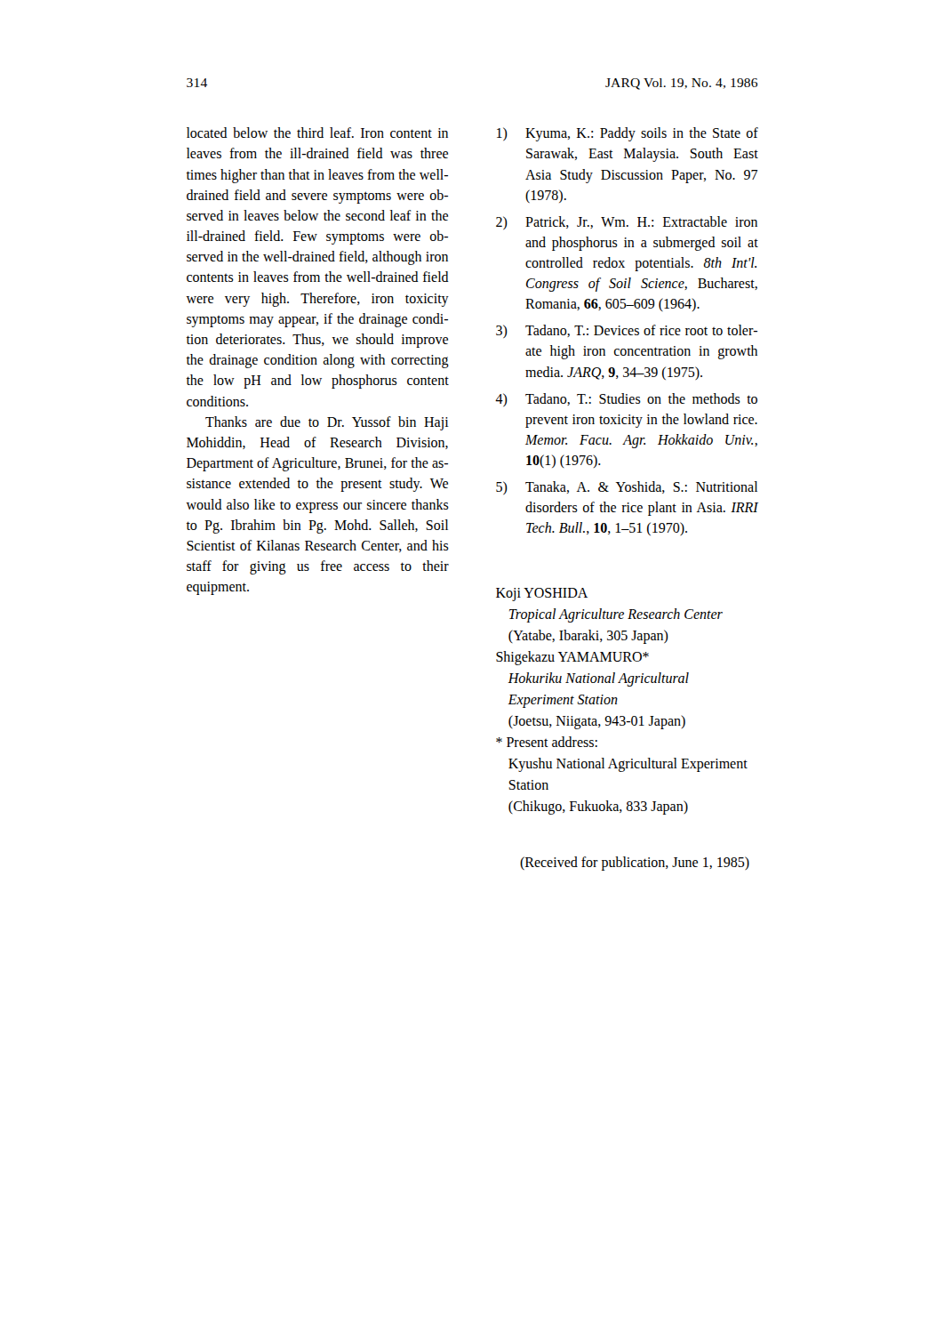314
JARQ Vol. 19, No. 4, 1986
located below the third leaf. Iron content in leaves from the ill-drained field was three times higher than that in leaves from the well-drained field and severe symptoms were observed in leaves below the second leaf in the ill-drained field. Few symptoms were observed in the well-drained field, although iron contents in leaves from the well-drained field were very high. Therefore, iron toxicity symptoms may appear, if the drainage condition deteriorates. Thus, we should improve the drainage condition along with correcting the low pH and low phosphorus content conditions.
Thanks are due to Dr. Yussof bin Haji Mohiddin, Head of Research Division, Department of Agriculture, Brunei, for the assistance extended to the present study. We would also like to express our sincere thanks to Pg. Ibrahim bin Pg. Mohd. Salleh, Soil Scientist of Kilanas Research Center, and his staff for giving us free access to their equipment.
1) Kyuma, K.: Paddy soils in the State of Sarawak, East Malaysia. South East Asia Study Discussion Paper, No. 97 (1978).
2) Patrick, Jr., Wm. H.: Extractable iron and phosphorus in a submerged soil at controlled redox potentials. 8th Int'l. Congress of Soil Science, Bucharest, Romania, 66, 605–609 (1964).
3) Tadano, T.: Devices of rice root to tolerate high iron concentration in growth media. JARQ, 9, 34–39 (1975).
4) Tadano, T.: Studies on the methods to prevent iron toxicity in the lowland rice. Memor. Facu. Agr. Hokkaido Univ., 10(1) (1976).
5) Tanaka, A. & Yoshida, S.: Nutritional disorders of the rice plant in Asia. IRRI Tech. Bull., 10, 1–51 (1970).
Koji YOSHIDA
Tropical Agriculture Research Center
(Yatabe, Ibaraki, 305 Japan)
Shigekazu YAMAMURO*
Hokuriku National Agricultural Experiment Station
(Joetsu, Niigata, 943-01 Japan)
* Present address:
Kyushu National Agricultural Experiment Station
(Chikugo, Fukuoka, 833 Japan)
(Received for publication, June 1, 1985)